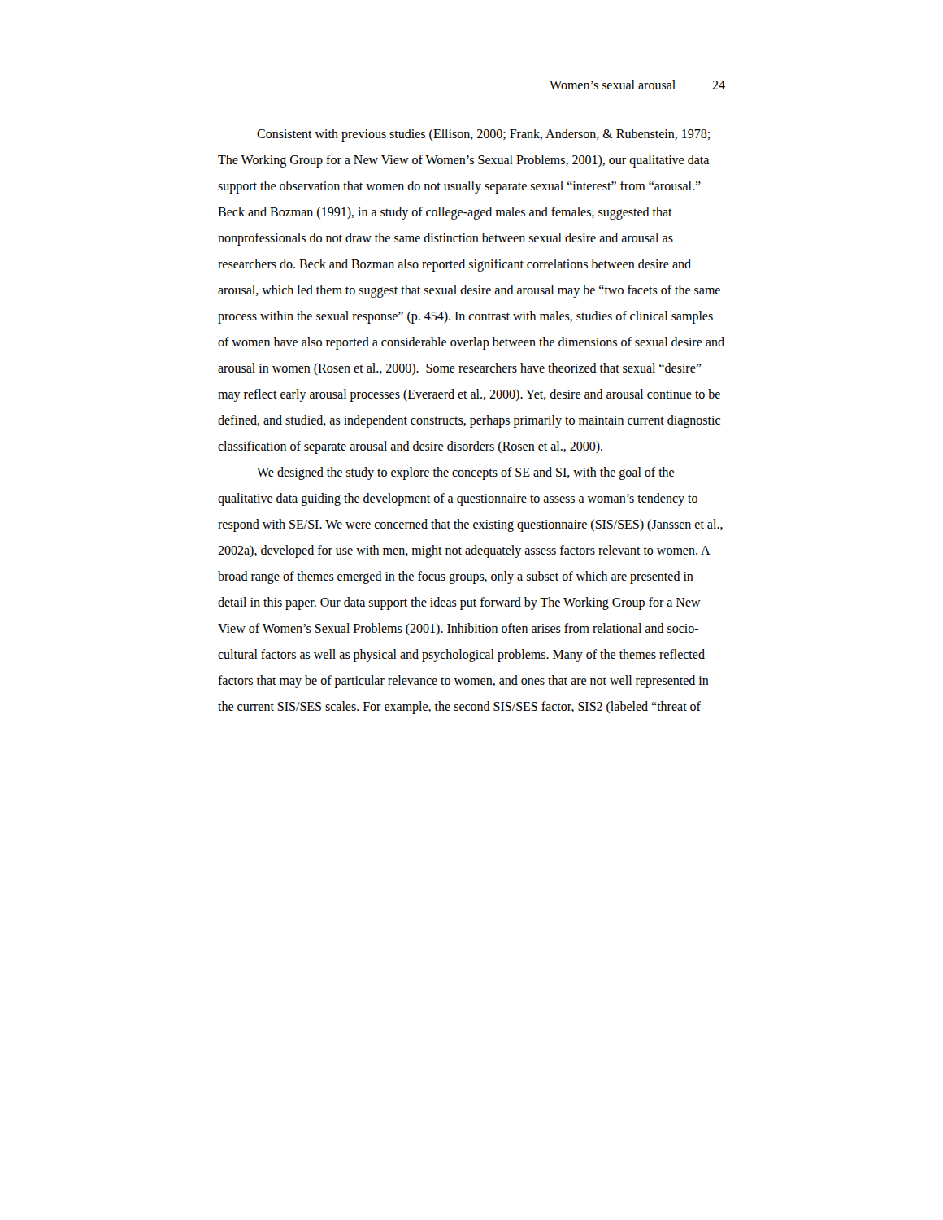Women’s sexual arousal 24
Consistent with previous studies (Ellison, 2000; Frank, Anderson, & Rubenstein, 1978; The Working Group for a New View of Women’s Sexual Problems, 2001), our qualitative data support the observation that women do not usually separate sexual “interest” from “arousal.” Beck and Bozman (1991), in a study of college-aged males and females, suggested that nonprofessionals do not draw the same distinction between sexual desire and arousal as researchers do. Beck and Bozman also reported significant correlations between desire and arousal, which led them to suggest that sexual desire and arousal may be “two facets of the same process within the sexual response” (p. 454). In contrast with males, studies of clinical samples of women have also reported a considerable overlap between the dimensions of sexual desire and arousal in women (Rosen et al., 2000). Some researchers have theorized that sexual “desire” may reflect early arousal processes (Everaerd et al., 2000). Yet, desire and arousal continue to be defined, and studied, as independent constructs, perhaps primarily to maintain current diagnostic classification of separate arousal and desire disorders (Rosen et al., 2000).
We designed the study to explore the concepts of SE and SI, with the goal of the qualitative data guiding the development of a questionnaire to assess a woman’s tendency to respond with SE/SI. We were concerned that the existing questionnaire (SIS/SES) (Janssen et al., 2002a), developed for use with men, might not adequately assess factors relevant to women. A broad range of themes emerged in the focus groups, only a subset of which are presented in detail in this paper. Our data support the ideas put forward by The Working Group for a New View of Women’s Sexual Problems (2001). Inhibition often arises from relational and socio-cultural factors as well as physical and psychological problems. Many of the themes reflected factors that may be of particular relevance to women, and ones that are not well represented in the current SIS/SES scales. For example, the second SIS/SES factor, SIS2 (labeled “threat of